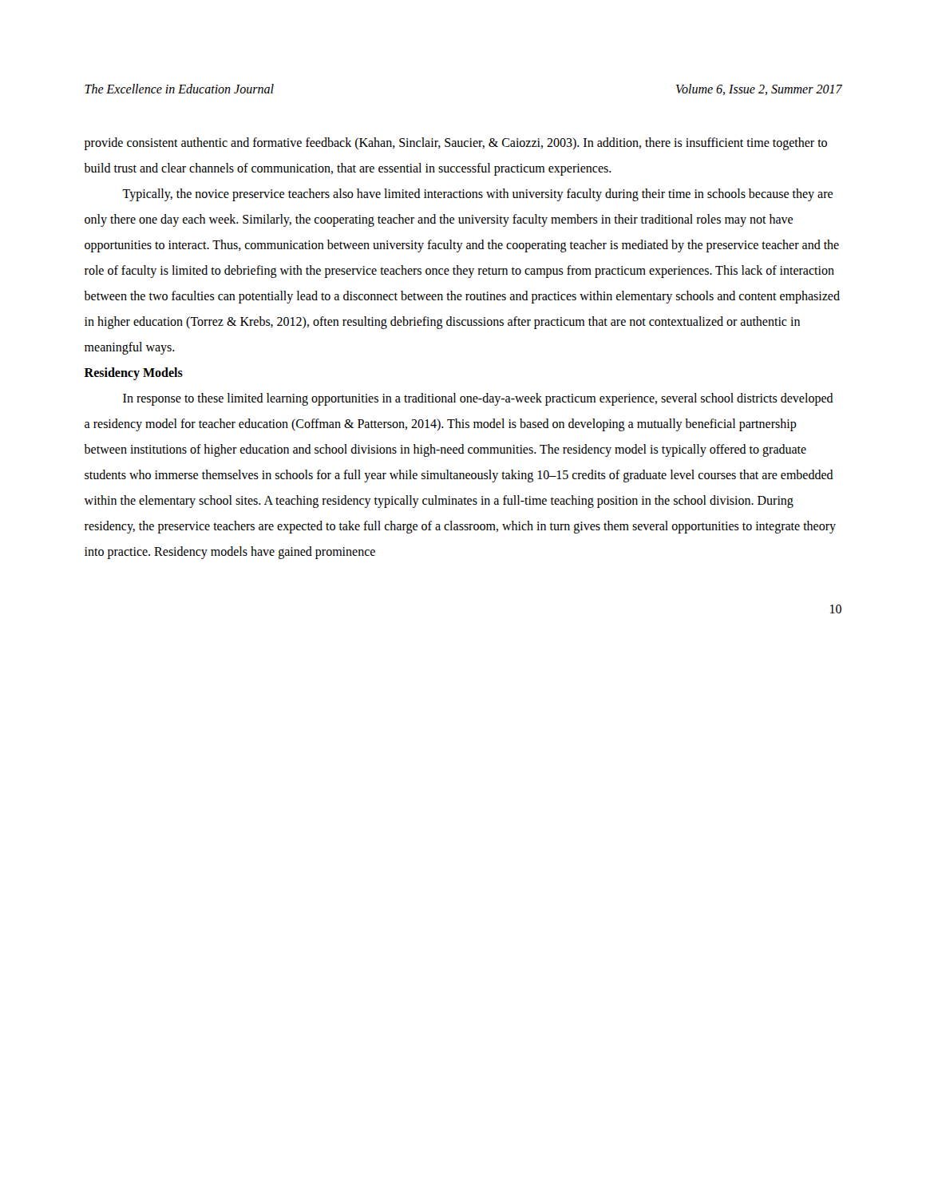The Excellence in Education Journal
Volume 6, Issue 2, Summer 2017
provide consistent authentic and formative feedback (Kahan, Sinclair, Saucier, & Caiozzi, 2003). In addition, there is insufficient time together to build trust and clear channels of communication, that are essential in successful practicum experiences.
Typically, the novice preservice teachers also have limited interactions with university faculty during their time in schools because they are only there one day each week. Similarly, the cooperating teacher and the university faculty members in their traditional roles may not have opportunities to interact. Thus, communication between university faculty and the cooperating teacher is mediated by the preservice teacher and the role of faculty is limited to debriefing with the preservice teachers once they return to campus from practicum experiences. This lack of interaction between the two faculties can potentially lead to a disconnect between the routines and practices within elementary schools and content emphasized in higher education (Torrez & Krebs, 2012), often resulting debriefing discussions after practicum that are not contextualized or authentic in meaningful ways.
Residency Models
In response to these limited learning opportunities in a traditional one-day-a-week practicum experience, several school districts developed a residency model for teacher education (Coffman & Patterson, 2014). This model is based on developing a mutually beneficial partnership between institutions of higher education and school divisions in high-need communities. The residency model is typically offered to graduate students who immerse themselves in schools for a full year while simultaneously taking 10–15 credits of graduate level courses that are embedded within the elementary school sites. A teaching residency typically culminates in a full-time teaching position in the school division. During residency, the preservice teachers are expected to take full charge of a classroom, which in turn gives them several opportunities to integrate theory into practice. Residency models have gained prominence
10